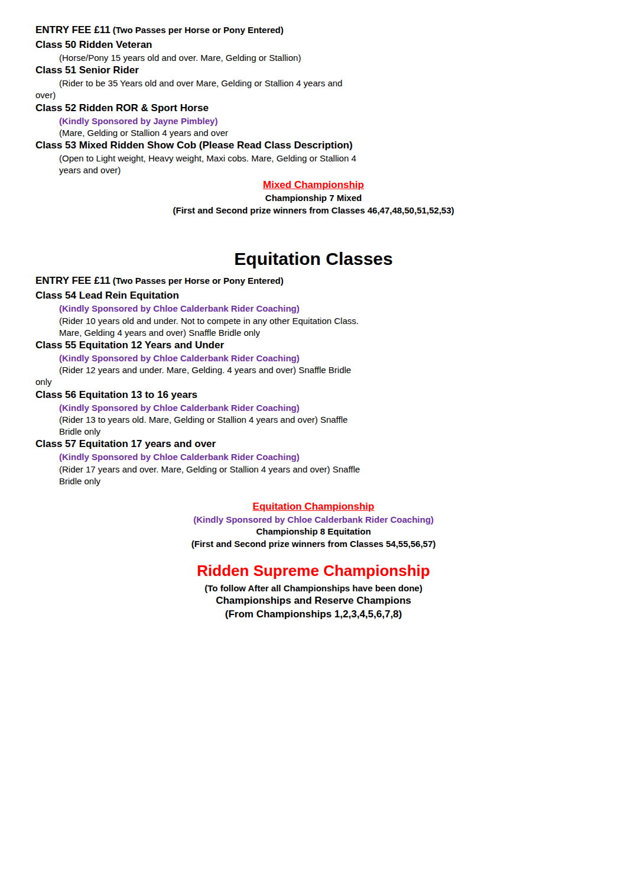ENTRY FEE £11 (Two Passes per Horse or Pony Entered)
Class 50 Ridden Veteran
(Horse/Pony 15 years old and over. Mare, Gelding or Stallion)
Class 51 Senior Rider
(Rider to be 35 Years old and over Mare, Gelding or Stallion 4 years and
over)
Class 52 Ridden ROR & Sport Horse
(Kindly Sponsored by Jayne Pimbley)
(Mare, Gelding or Stallion 4 years and over
Class 53 Mixed Ridden Show Cob (Please Read Class Description)
(Open to Light weight, Heavy weight, Maxi cobs. Mare, Gelding or Stallion 4
years and over)
Mixed Championship
Championship 7 Mixed
(First and Second prize winners from Classes 46,47,48,50,51,52,53)
Equitation Classes
ENTRY FEE £11 (Two Passes per Horse or Pony Entered)
Class 54 Lead Rein Equitation
(Kindly Sponsored by Chloe Calderbank Rider Coaching)
(Rider 10 years old and under. Not to compete in any other Equitation Class.
Mare, Gelding 4 years and over) Snaffle Bridle only
Class 55 Equitation 12 Years and Under
(Kindly Sponsored by Chloe Calderbank Rider Coaching)
(Rider 12 years and under. Mare, Gelding. 4 years and over) Snaffle Bridle
only
Class 56 Equitation 13 to 16 years
(Kindly Sponsored by Chloe Calderbank Rider Coaching)
(Rider 13 to years old. Mare, Gelding or Stallion 4 years and over) Snaffle
Bridle only
Class 57 Equitation 17 years and over
(Kindly Sponsored by Chloe Calderbank Rider Coaching)
(Rider 17 years and over. Mare, Gelding or Stallion 4 years and over) Snaffle
Bridle only
Equitation Championship
(Kindly Sponsored by Chloe Calderbank Rider Coaching)
Championship 8 Equitation
(First and Second prize winners from Classes 54,55,56,57)
Ridden Supreme Championship
(To follow After all Championships have been done)
Championships and Reserve Champions
(From Championships 1,2,3,4,5,6,7,8)